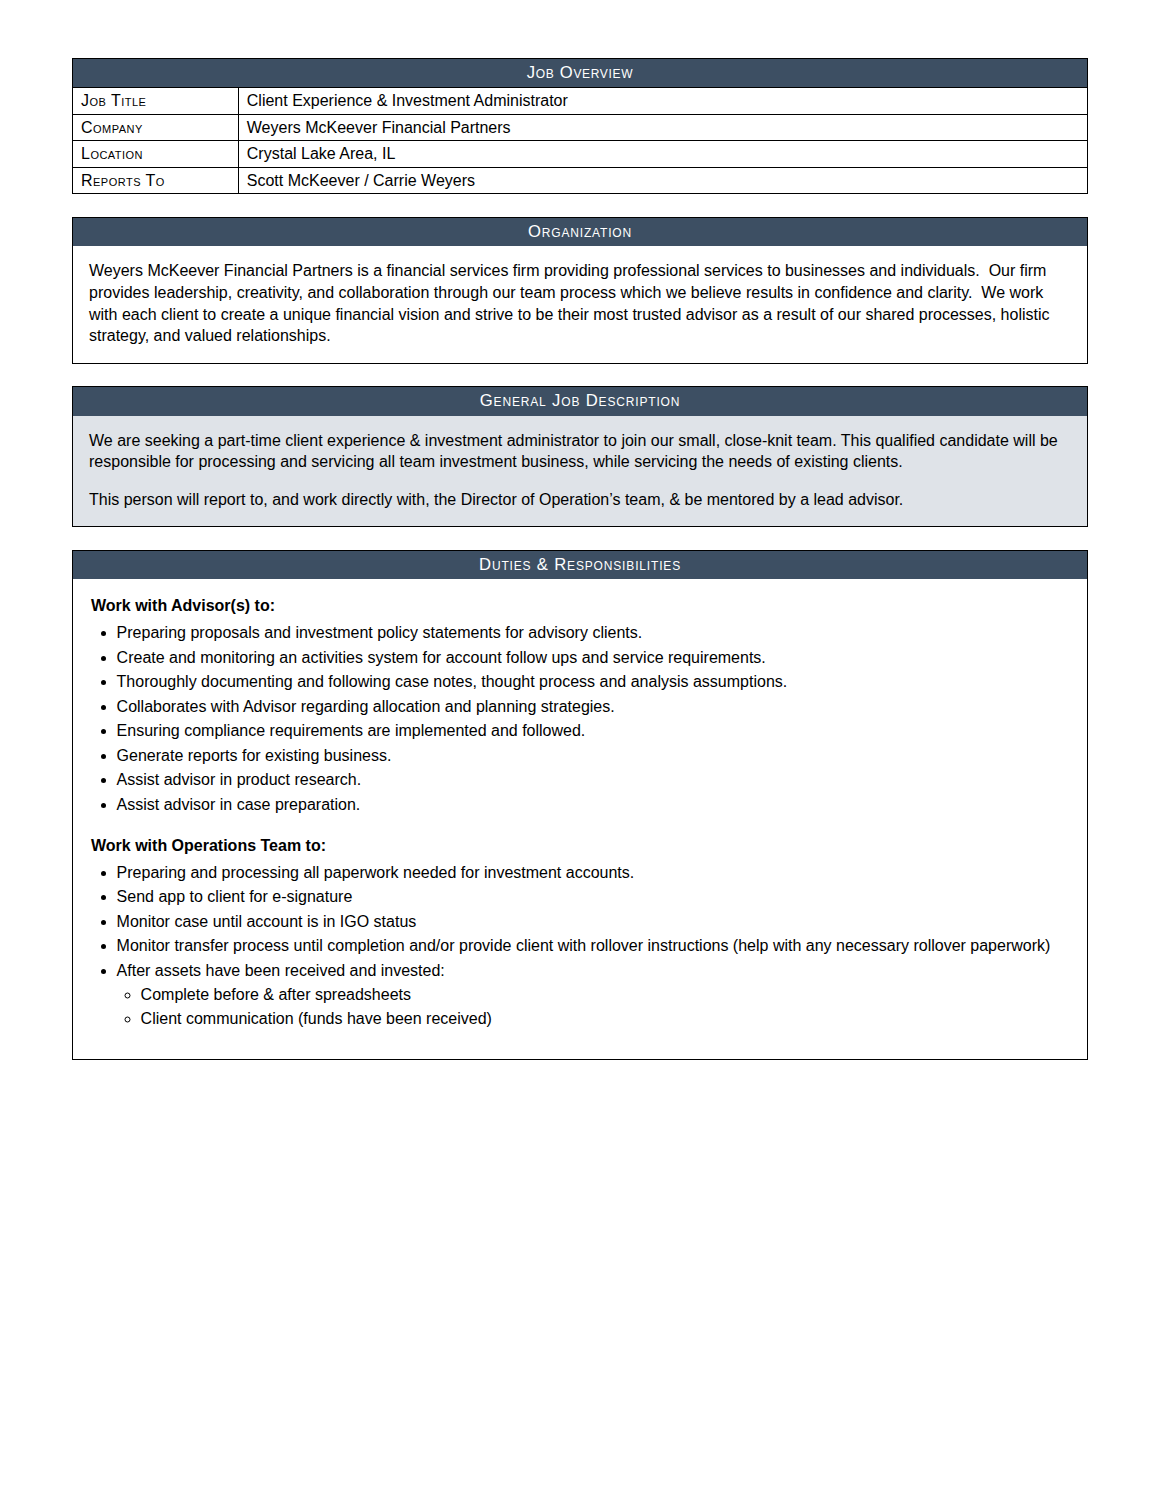| Job Overview |
| --- |
| Job Title | Client Experience & Investment Administrator |
| Company | Weyers McKeever Financial Partners |
| Location | Crystal Lake Area, IL |
| Reports To | Scott McKeever / Carrie Weyers |
Organization
Weyers McKeever Financial Partners is a financial services firm providing professional services to businesses and individuals. Our firm provides leadership, creativity, and collaboration through our team process which we believe results in confidence and clarity. We work with each client to create a unique financial vision and strive to be their most trusted advisor as a result of our shared processes, holistic strategy, and valued relationships.
General Job Description
We are seeking a part-time client experience & investment administrator to join our small, close-knit team. This qualified candidate will be responsible for processing and servicing all team investment business, while servicing the needs of existing clients.
This person will report to, and work directly with, the Director of Operation’s team, & be mentored by a lead advisor.
Duties & Responsibilities
Work with Advisor(s) to:
Preparing proposals and investment policy statements for advisory clients.
Create and monitoring an activities system for account follow ups and service requirements.
Thoroughly documenting and following case notes, thought process and analysis assumptions.
Collaborates with Advisor regarding allocation and planning strategies.
Ensuring compliance requirements are implemented and followed.
Generate reports for existing business.
Assist advisor in product research.
Assist advisor in case preparation.
Work with Operations Team to:
Preparing and processing all paperwork needed for investment accounts.
Send app to client for e-signature
Monitor case until account is in IGO status
Monitor transfer process until completion and/or provide client with rollover instructions (help with any necessary rollover paperwork)
After assets have been received and invested:
Complete before & after spreadsheets
Client communication (funds have been received)